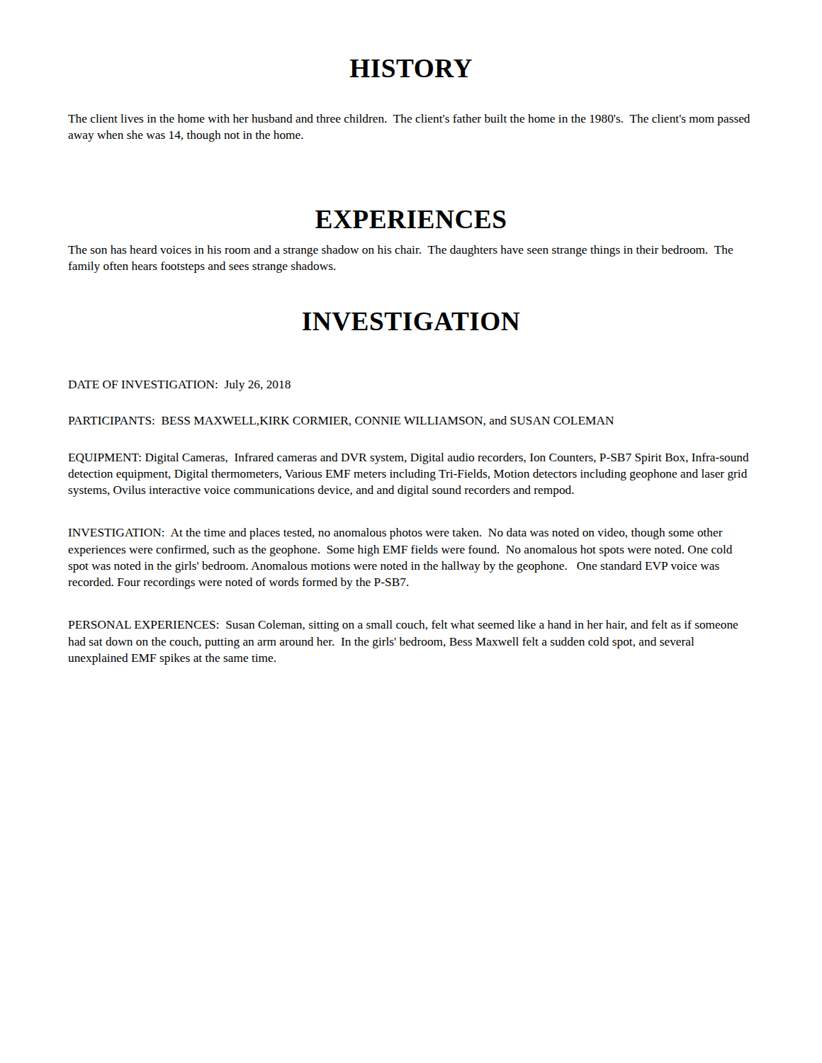HISTORY
The client lives in the home with her husband and three children. The client's father built the home in the 1980's. The client's mom passed away when she was 14, though not in the home.
EXPERIENCES
The son has heard voices in his room and a strange shadow on his chair. The daughters have seen strange things in their bedroom. The family often hears footsteps and sees strange shadows.
INVESTIGATION
DATE OF INVESTIGATION: July 26, 2018
PARTICIPANTS: BESS MAXWELL,KIRK CORMIER, CONNIE WILLIAMSON, and SUSAN COLEMAN
EQUIPMENT: Digital Cameras, Infrared cameras and DVR system, Digital audio recorders, Ion Counters, P-SB7 Spirit Box, Infra-sound detection equipment, Digital thermometers, Various EMF meters including Tri-Fields, Motion detectors including geophone and laser grid systems, Ovilus interactive voice communications device, and and digital sound recorders and rempod.
INVESTIGATION: At the time and places tested, no anomalous photos were taken. No data was noted on video, though some other experiences were confirmed, such as the geophone. Some high EMF fields were found. No anomalous hot spots were noted. One cold spot was noted in the girls' bedroom. Anomalous motions were noted in the hallway by the geophone. One standard EVP voice was recorded. Four recordings were noted of words formed by the P-SB7.
PERSONAL EXPERIENCES: Susan Coleman, sitting on a small couch, felt what seemed like a hand in her hair, and felt as if someone had sat down on the couch, putting an arm around her. In the girls' bedroom, Bess Maxwell felt a sudden cold spot, and several unexplained EMF spikes at the same time.